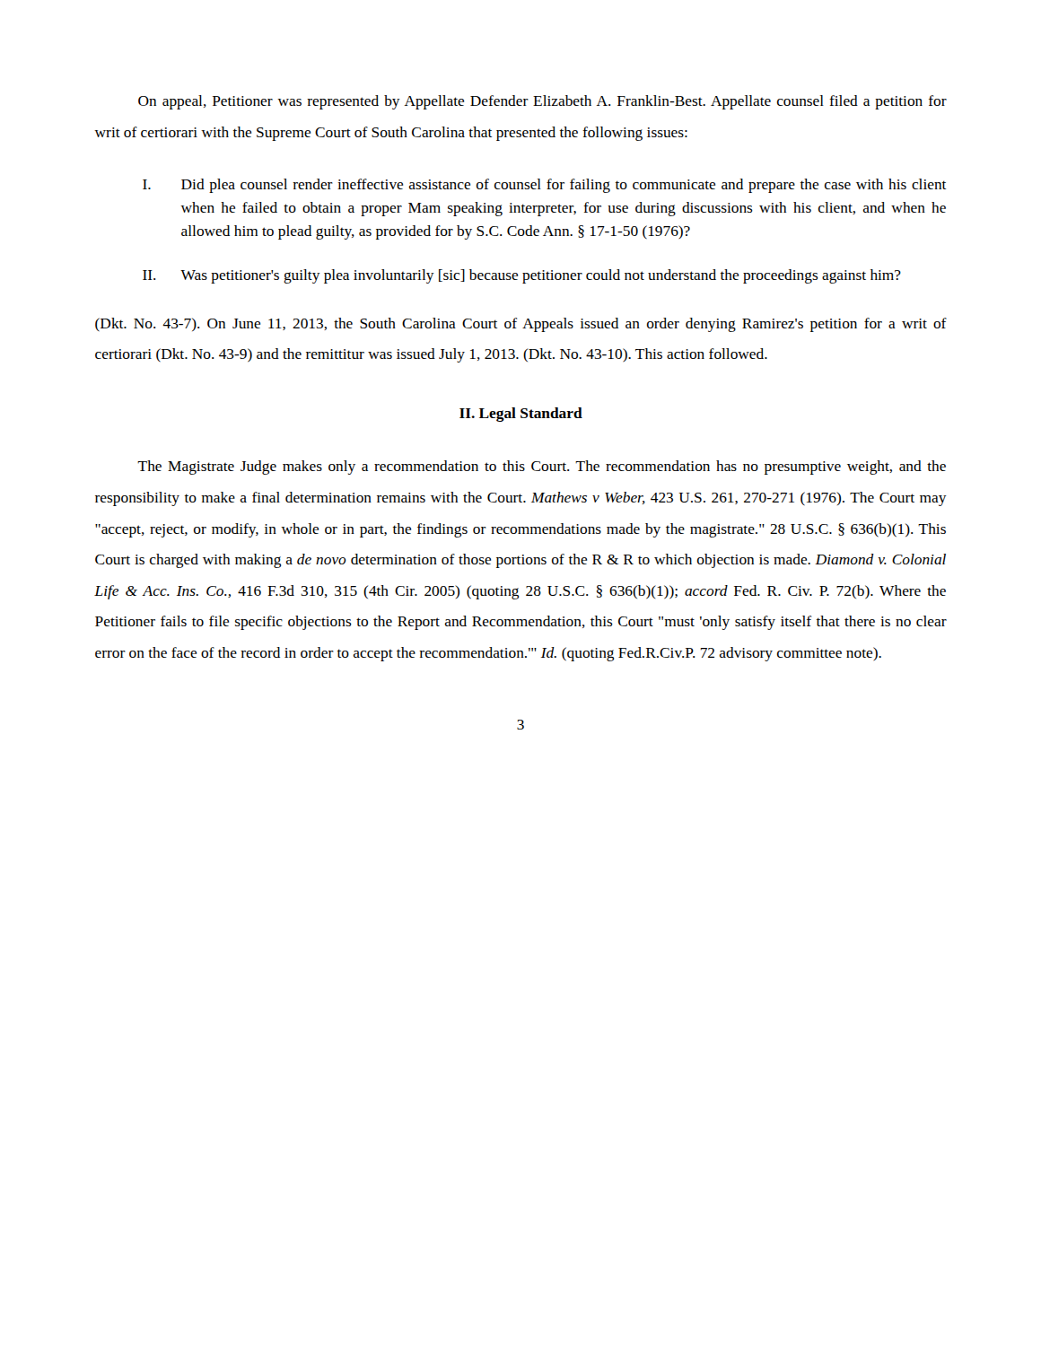On appeal, Petitioner was represented by Appellate Defender Elizabeth A. Franklin-Best. Appellate counsel filed a petition for writ of certiorari with the Supreme Court of South Carolina that presented the following issues:
I. Did plea counsel render ineffective assistance of counsel for failing to communicate and prepare the case with his client when he failed to obtain a proper Mam speaking interpreter, for use during discussions with his client, and when he allowed him to plead guilty, as provided for by S.C. Code Ann. § 17-1-50 (1976)?
II. Was petitioner's guilty plea involuntarily [sic] because petitioner could not understand the proceedings against him?
(Dkt. No. 43-7). On June 11, 2013, the South Carolina Court of Appeals issued an order denying Ramirez's petition for a writ of certiorari (Dkt. No. 43-9) and the remittitur was issued July 1, 2013. (Dkt. No. 43-10). This action followed.
II. Legal Standard
The Magistrate Judge makes only a recommendation to this Court. The recommendation has no presumptive weight, and the responsibility to make a final determination remains with the Court. Mathews v Weber, 423 U.S. 261, 270-271 (1976). The Court may "accept, reject, or modify, in whole or in part, the findings or recommendations made by the magistrate." 28 U.S.C. § 636(b)(1). This Court is charged with making a de novo determination of those portions of the R & R to which objection is made. Diamond v. Colonial Life & Acc. Ins. Co., 416 F.3d 310, 315 (4th Cir. 2005) (quoting 28 U.S.C. § 636(b)(1)); accord Fed. R. Civ. P. 72(b). Where the Petitioner fails to file specific objections to the Report and Recommendation, this Court "must 'only satisfy itself that there is no clear error on the face of the record in order to accept the recommendation.'" Id. (quoting Fed.R.Civ.P. 72 advisory committee note).
3